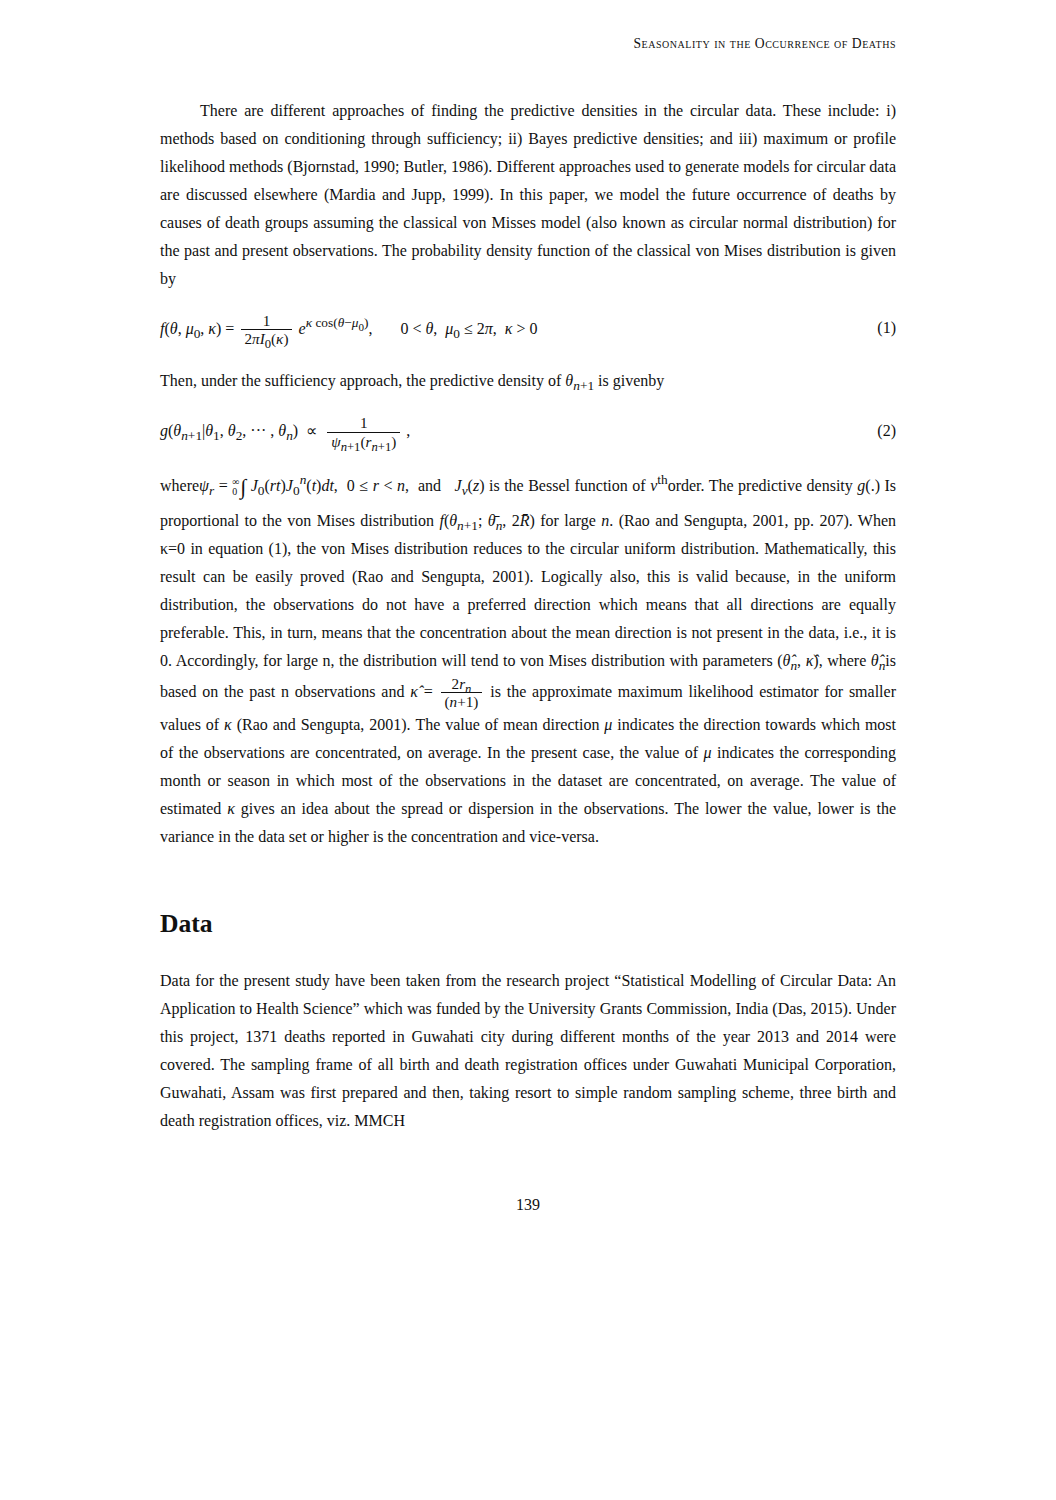Seasonality in the Occurrence of Deaths
There are different approaches of finding the predictive densities in the circular data. These include: i) methods based on conditioning through sufficiency; ii) Bayes predictive densities; and iii) maximum or profile likelihood methods (Bjornstad, 1990; Butler, 1986). Different approaches used to generate models for circular data are discussed elsewhere (Mardia and Jupp, 1999). In this paper, we model the future occurrence of deaths by causes of death groups assuming the classical von Misses model (also known as circular normal distribution) for the past and present observations. The probability density function of the classical von Mises distribution is given by
f(θ, μ0, κ) = 12πI0(κ) eκ cos(θ−μ0), 0 < θ, μ0 ≤ 2π, κ > 0 (1)
Then, under the sufficiency approach, the predictive density of θn+1 is givenby
g(θn+1|θ1, θ2, ··· , θn) ∝ 1 ψn+1(rn+1) , (2)
whereψr = ∞0∫ J0(rt)J0n(t)dt, 0 ≤ r < n, and Jv(z) is the Bessel function of vthorder. The predictive density g(.) Is proportional to the von Mises distribution f(θn+1; θ̄n, 2R̄) for large n. (Rao and Sengupta, 2001, pp. 207). When κ=0 in equation (1), the von Mises distribution reduces to the circular uniform distribution. Mathematically, this result can be easily proved (Rao and Sengupta, 2001). Logically also, this is valid because, in the uniform distribution, the observations do not have a preferred direction which means that all directions are equally preferable. This, in turn, means that the concentration about the mean direction is not present in the data, i.e., it is 0. Accordingly, for large n, the distribution will tend to von Mises distribution with parameters (θ̂n, κ̂), where θ̂nis based on the past n observations and κ̂ = 2rn(n+1) is the approximate maximum likelihood estimator for smaller values of κ (Rao and Sengupta, 2001). The value of mean direction μ indicates the direction towards which most of the observations are concentrated, on average. In the present case, the value of μ indicates the corresponding month or season in which most of the observations in the dataset are concentrated, on average. The value of estimated κ gives an idea about the spread or dispersion in the observations. The lower the value, lower is the variance in the data set or higher is the concentration and vice-versa.
Data
Data for the present study have been taken from the research project “Statistical Modelling of Circular Data: An Application to Health Science” which was funded by the University Grants Commission, India (Das, 2015). Under this project, 1371 deaths reported in Guwahati city during different months of the year 2013 and 2014 were covered. The sampling frame of all birth and death registration offices under Guwahati Municipal Corporation, Guwahati, Assam was first prepared and then, taking resort to simple random sampling scheme, three birth and death registration offices, viz. MMCH
139